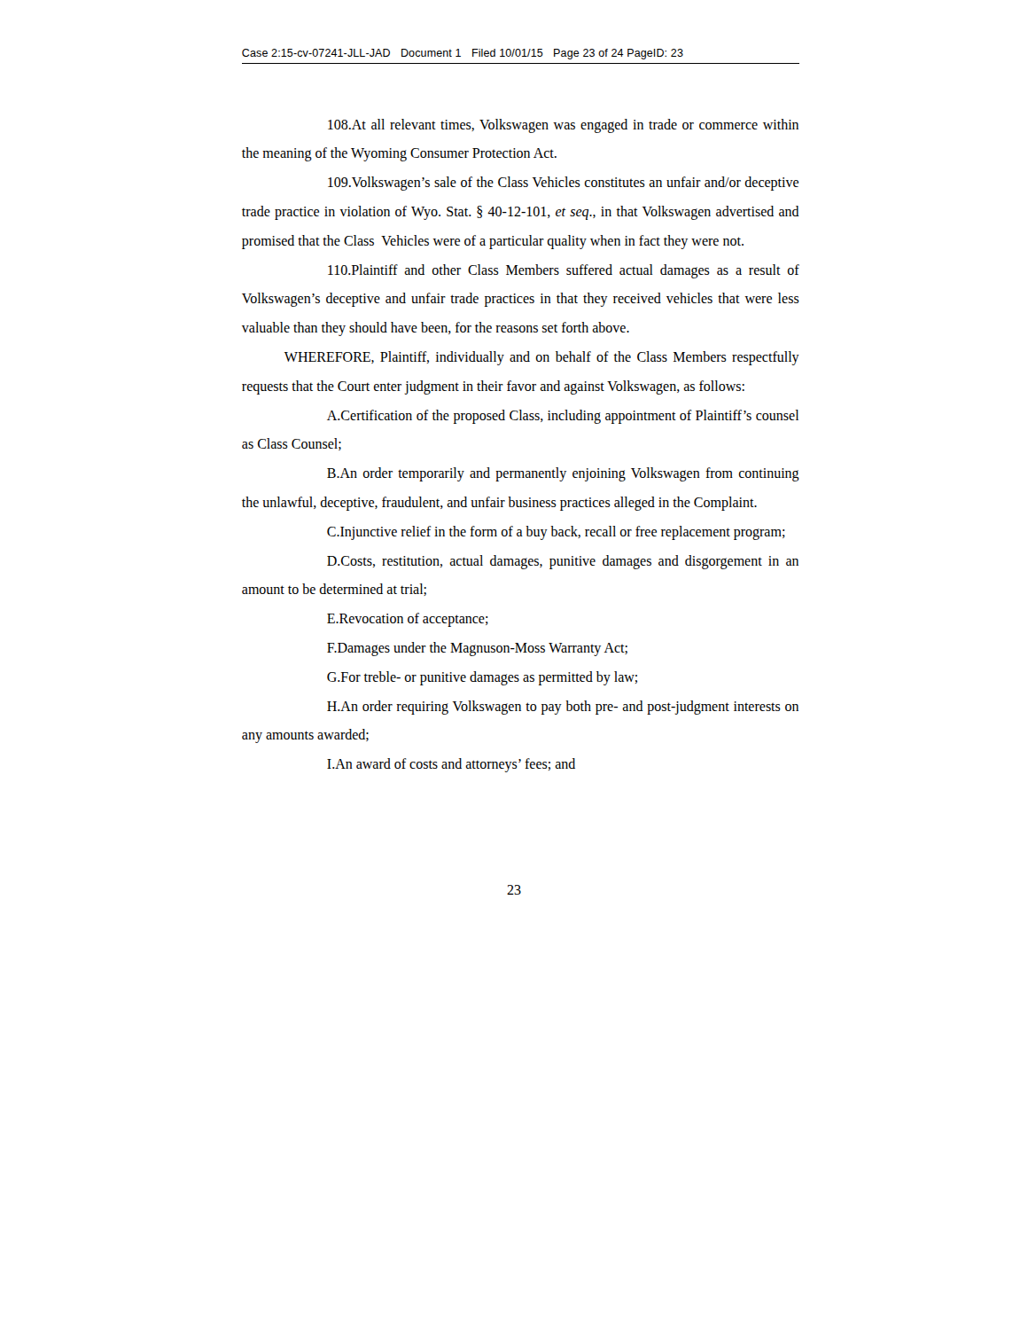Case 2:15-cv-07241-JLL-JAD Document 1 Filed 10/01/15 Page 23 of 24 PageID: 23
108. At all relevant times, Volkswagen was engaged in trade or commerce within the meaning of the Wyoming Consumer Protection Act.
109. Volkswagen’s sale of the Class Vehicles constitutes an unfair and/or deceptive trade practice in violation of Wyo. Stat. § 40-12-101, et seq., in that Volkswagen advertised and promised that the Class Vehicles were of a particular quality when in fact they were not.
110. Plaintiff and other Class Members suffered actual damages as a result of Volkswagen’s deceptive and unfair trade practices in that they received vehicles that were less valuable than they should have been, for the reasons set forth above.
WHEREFORE, Plaintiff, individually and on behalf of the Class Members respectfully requests that the Court enter judgment in their favor and against Volkswagen, as follows:
A. Certification of the proposed Class, including appointment of Plaintiff’s counsel as Class Counsel;
B. An order temporarily and permanently enjoining Volkswagen from continuing the unlawful, deceptive, fraudulent, and unfair business practices alleged in the Complaint.
C. Injunctive relief in the form of a buy back, recall or free replacement program;
D. Costs, restitution, actual damages, punitive damages and disgorgement in an amount to be determined at trial;
E. Revocation of acceptance;
F. Damages under the Magnuson-Moss Warranty Act;
G. For treble- or punitive damages as permitted by law;
H. An order requiring Volkswagen to pay both pre- and post-judgment interests on any amounts awarded;
I. An award of costs and attorneys’ fees; and
23